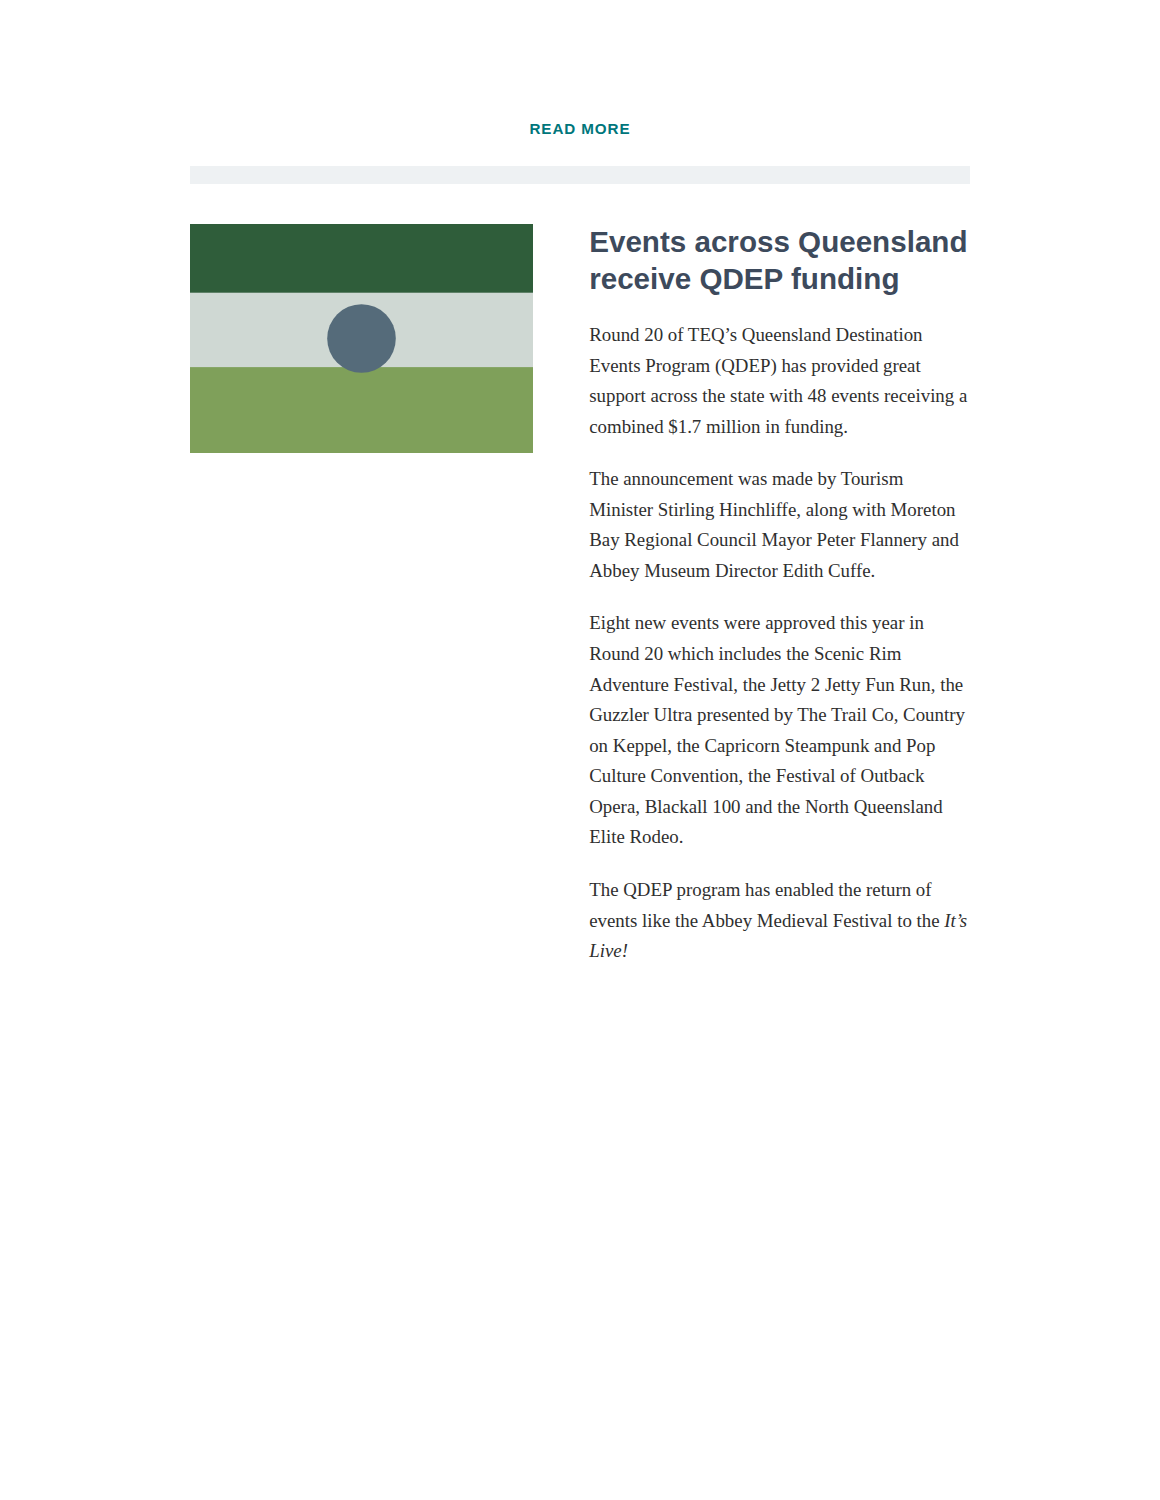Read more
Events across Queensland receive QDEP funding
Round 20 of TEQ’s Queensland Destination Events Program (QDEP) has provided great support across the state with 48 events receiving a combined $1.7 million in funding.
The announcement was made by Tourism Minister Stirling Hinchliffe, along with Moreton Bay Regional Council Mayor Peter Flannery and Abbey Museum Director Edith Cuffe.
Eight new events were approved this year in Round 20 which includes the Scenic Rim Adventure Festival, the Jetty 2 Jetty Fun Run, the Guzzler Ultra presented by The Trail Co, Country on Keppel, the Capricorn Steampunk and Pop Culture Convention, the Festival of Outback Opera, Blackall 100 and the North Queensland Elite Rodeo.
The QDEP program has enabled the return of events like the Abbey Medieval Festival to the It’s Live!